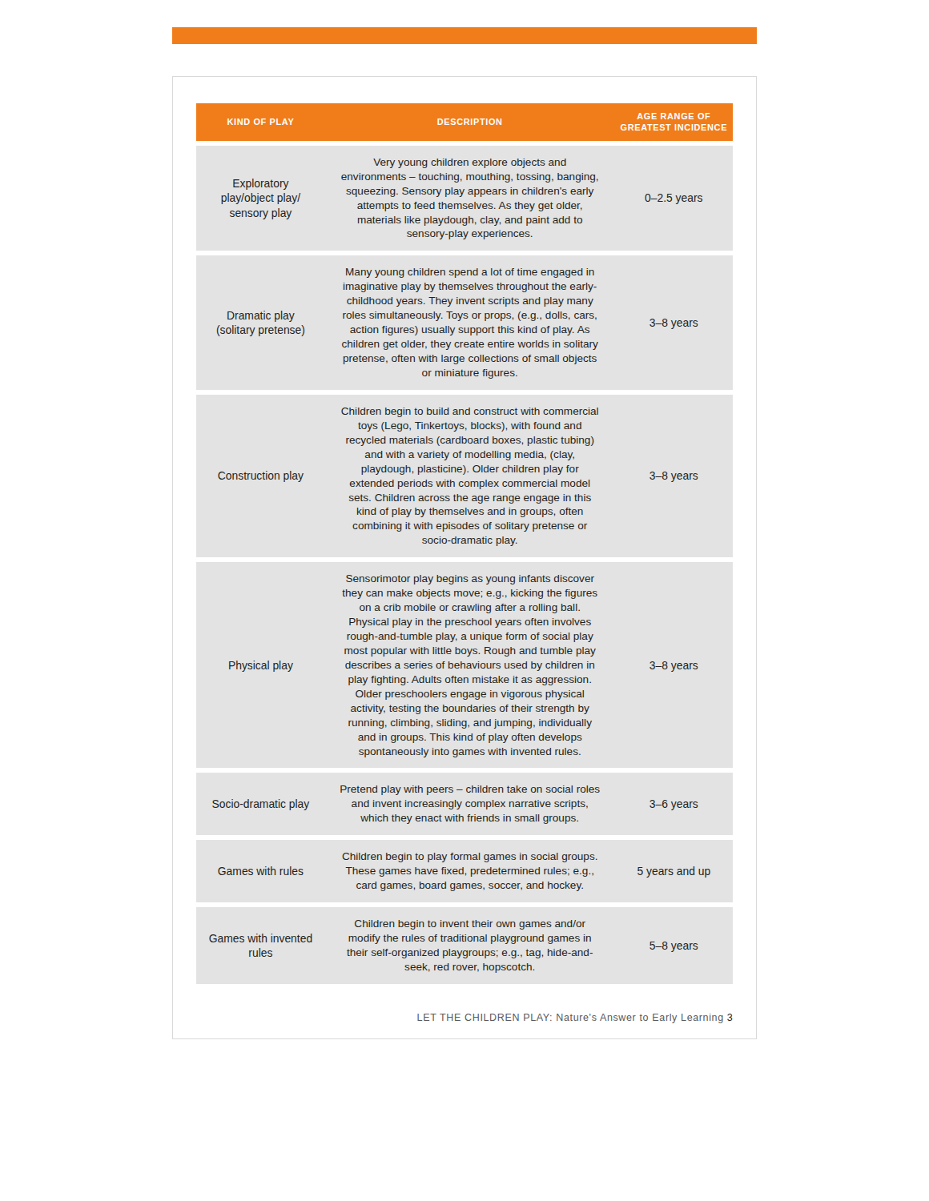| Kind of Play | Description | Age Range of Greatest Incidence |
| --- | --- | --- |
| Exploratory play/object play/ sensory play | Very young children explore objects and environments – touching, mouthing, tossing, banging, squeezing. Sensory play appears in children's early attempts to feed themselves. As they get older, materials like playdough, clay, and paint add to sensory-play experiences. | 0–2.5 years |
| Dramatic play (solitary pretense) | Many young children spend a lot of time engaged in imaginative play by themselves throughout the early-childhood years. They invent scripts and play many roles simultaneously. Toys or props, (e.g., dolls, cars, action figures) usually support this kind of play. As children get older, they create entire worlds in solitary pretense, often with large collections of small objects or miniature figures. | 3–8 years |
| Construction play | Children begin to build and construct with commercial toys (Lego, Tinkertoys, blocks), with found and recycled materials (cardboard boxes, plastic tubing) and with a variety of modelling media, (clay, playdough, plasticine). Older children play for extended periods with complex commercial model sets. Children across the age range engage in this kind of play by themselves and in groups, often combining it with episodes of solitary pretense or socio-dramatic play. | 3–8 years |
| Physical play | Sensorimotor play begins as young infants discover they can make objects move; e.g., kicking the figures on a crib mobile or crawling after a rolling ball. Physical play in the preschool years often involves rough-and-tumble play, a unique form of social play most popular with little boys. Rough and tumble play describes a series of behaviours used by children in play fighting. Adults often mistake it as aggression. Older preschoolers engage in vigorous physical activity, testing the boundaries of their strength by running, climbing, sliding, and jumping, individually and in groups. This kind of play often develops spontaneously into games with invented rules. | 3–8 years |
| Socio-dramatic play | Pretend play with peers – children take on social roles and invent increasingly complex narrative scripts, which they enact with friends in small groups. | 3–6 years |
| Games with rules | Children begin to play formal games in social groups. These games have fixed, predetermined rules; e.g., card games, board games, soccer, and hockey. | 5 years and up |
| Games with invented rules | Children begin to invent their own games and/or modify the rules of traditional playground games in their self-organized playgroups; e.g., tag, hide-and-seek, red rover, hopscotch. | 5–8 years |
LET THE CHILDREN PLAY: Nature's Answer to Early Learning 3